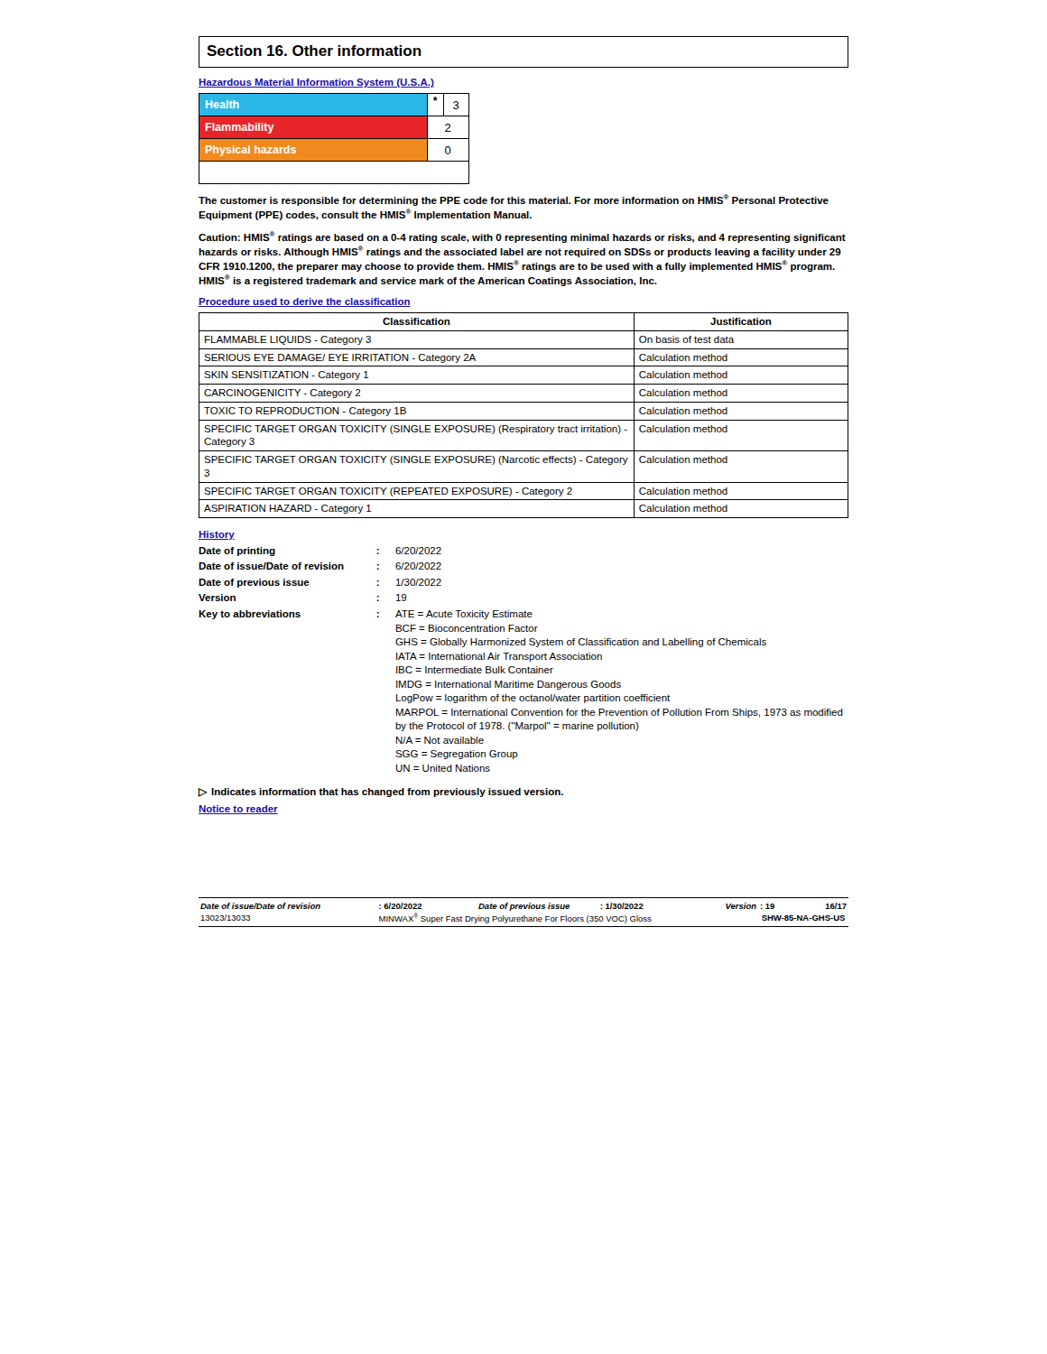Section 16. Other information
Hazardous Material Information System (U.S.A.)
| Health | * | 3 |
| Flammability | 2 |
| Physical hazards | 0 |
The customer is responsible for determining the PPE code for this material. For more information on HMIS® Personal Protective Equipment (PPE) codes, consult the HMIS® Implementation Manual.
Caution: HMIS® ratings are based on a 0-4 rating scale, with 0 representing minimal hazards or risks, and 4 representing significant hazards or risks. Although HMIS® ratings and the associated label are not required on SDSs or products leaving a facility under 29 CFR 1910.1200, the preparer may choose to provide them. HMIS® ratings are to be used with a fully implemented HMIS® program. HMIS® is a registered trademark and service mark of the American Coatings Association, Inc.
Procedure used to derive the classification
| Classification | Justification |
| --- | --- |
| FLAMMABLE LIQUIDS - Category 3 | On basis of test data |
| SERIOUS EYE DAMAGE/ EYE IRRITATION - Category 2A | Calculation method |
| SKIN SENSITIZATION - Category 1 | Calculation method |
| CARCINOGENICITY - Category 2 | Calculation method |
| TOXIC TO REPRODUCTION - Category 1B | Calculation method |
| SPECIFIC TARGET ORGAN TOXICITY (SINGLE EXPOSURE) (Respiratory tract irritation) - Category 3 | Calculation method |
| SPECIFIC TARGET ORGAN TOXICITY (SINGLE EXPOSURE) (Narcotic effects) - Category 3 | Calculation method |
| SPECIFIC TARGET ORGAN TOXICITY (REPEATED EXPOSURE) - Category 2 | Calculation method |
| ASPIRATION HAZARD - Category 1 | Calculation method |
History
| Date of printing | : | 6/20/2022 |
| Date of issue/Date of revision | : | 6/20/2022 |
| Date of previous issue | : | 1/30/2022 |
| Version | : | 19 |
| Key to abbreviations | : | ATE = Acute Toxicity Estimate BCF = Bioconcentration Factor GHS = Globally Harmonized System of Classification and Labelling of Chemicals IATA = International Air Transport Association IBC = Intermediate Bulk Container IMDG = International Maritime Dangerous Goods LogPow = logarithm of the octanol/water partition coefficient MARPOL = International Convention for the Prevention of Pollution From Ships, 1973 as modified by the Protocol of 1978. ("Marpol" = marine pollution) N/A = Not available SGG = Segregation Group UN = United Nations |
▷Indicates information that has changed from previously issued version.
Notice to reader
| Date of issue/Date of revision | : 6/20/2022 | Date of previous issue | : 1/30/2022 | Version | : 19 | 16/17 |
| 13023/13033 | MINWAX ® Super Fast Drying Polyurethane For Floors (350 VOC) Gloss | SHW-85-NA-GHS-US |